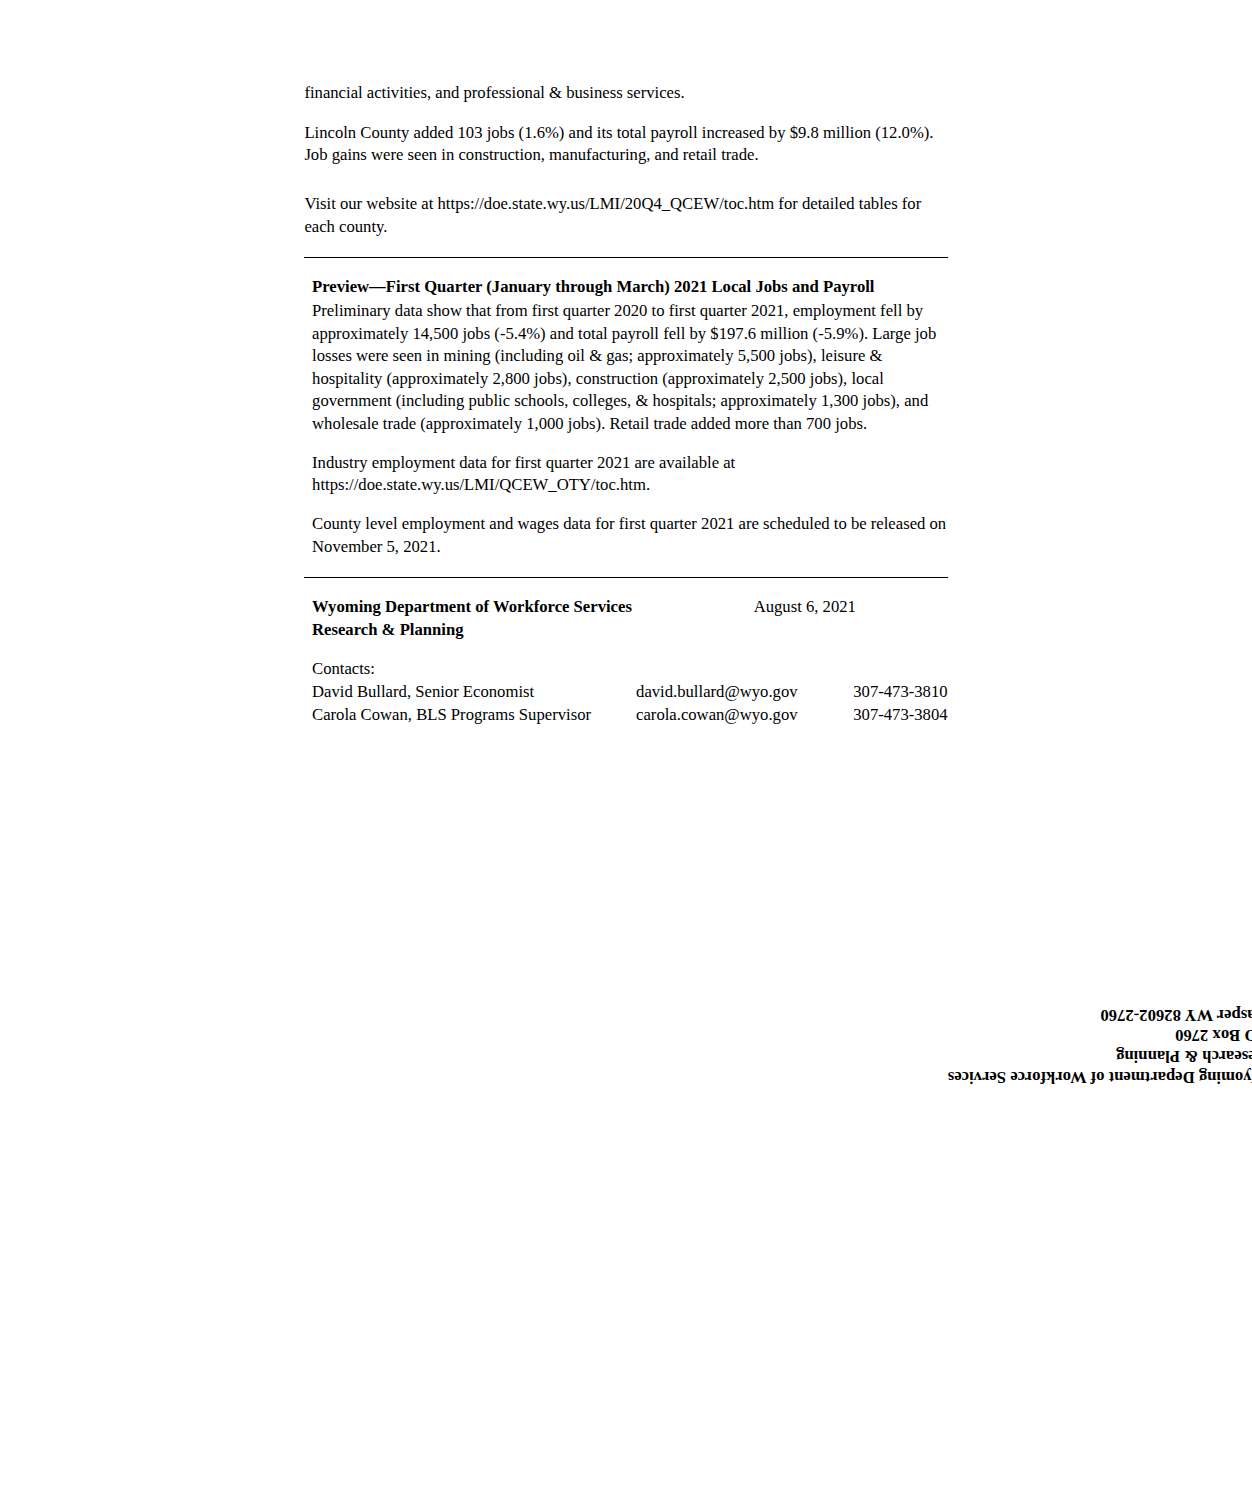financial activities, and professional & business services.
Lincoln County added 103 jobs (1.6%) and its total payroll increased by $9.8 million (12.0%). Job gains were seen in construction, manufacturing, and retail trade.
Visit our website at https://doe.state.wy.us/LMI/20Q4_QCEW/toc.htm for detailed tables for each county.
Preview—First Quarter (January through March) 2021 Local Jobs and Payroll
Preliminary data show that from first quarter 2020 to first quarter 2021, employment fell by approximately 14,500 jobs (-5.4%) and total payroll fell by $197.6 million (-5.9%). Large job losses were seen in mining (including oil & gas; approximately 5,500 jobs), leisure & hospitality (approximately 2,800 jobs), construction (approximately 2,500 jobs), local government (including public schools, colleges, & hospitals; approximately 1,300 jobs), and wholesale trade (approximately 1,000 jobs). Retail trade added more than 700 jobs.
Industry employment data for first quarter 2021 are available at https://doe.state.wy.us/LMI/QCEW_OTY/toc.htm.
County level employment and wages data for first quarter 2021 are scheduled to be released on November 5, 2021.
Wyoming Department of Workforce Services August 6, 2021
Research & Planning
Contacts:
| David Bullard, Senior Economist | david.bullard@wyo.gov | 307-473-3810 |
| Carola Cowan, BLS Programs Supervisor | carola.cowan@wyo.gov | 307-473-3804 |
Wyoming Department of Workforce Services
Research & Planning
PO Box 2760
Casper WY 82602-2760